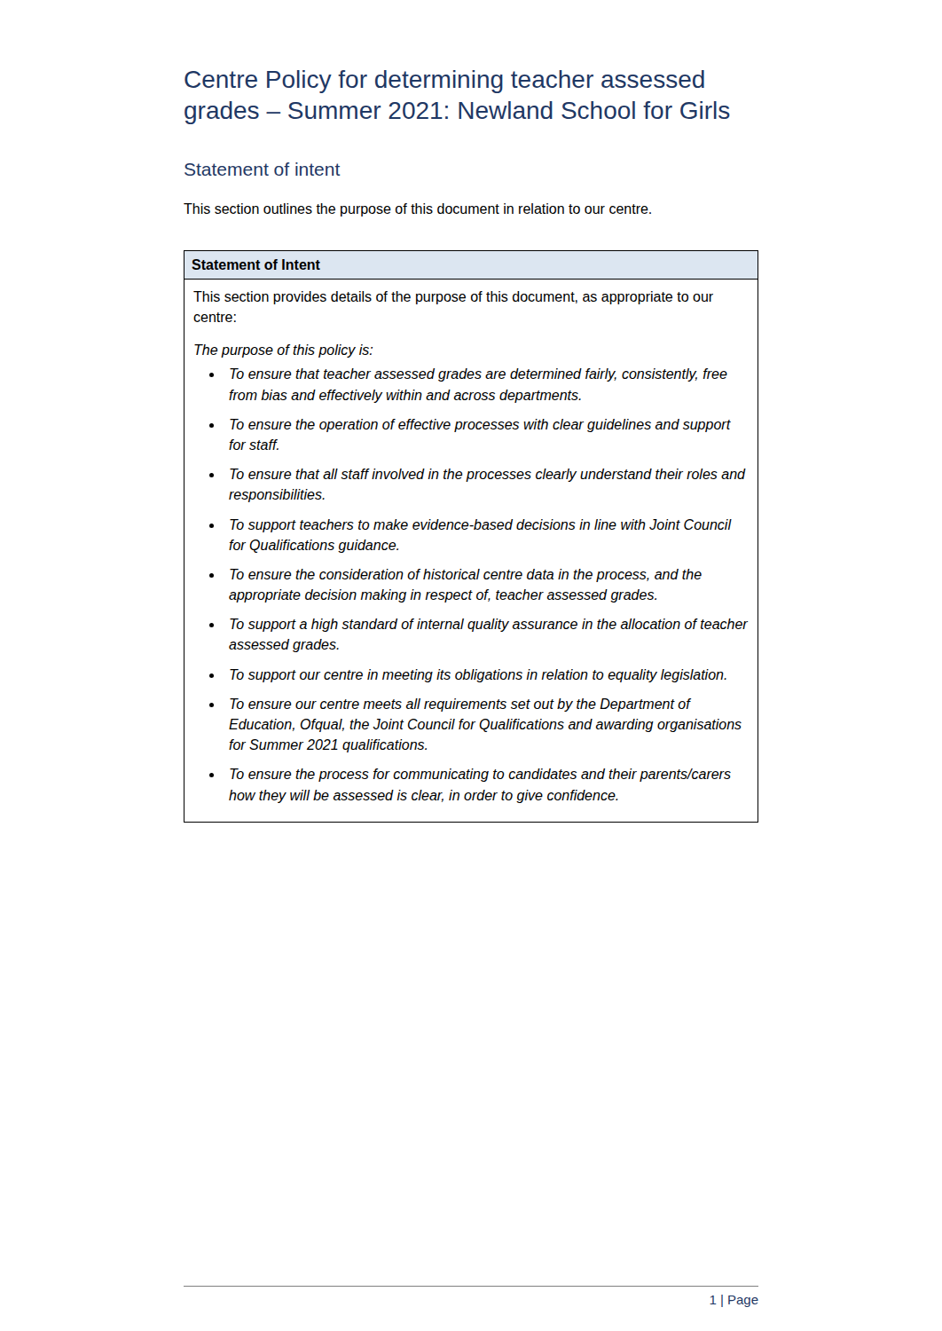Centre Policy for determining teacher assessed grades – Summer 2021: Newland School for Girls
Statement of intent
This section outlines the purpose of this document in relation to our centre.
| Statement of Intent |
| --- |
| This section provides details of the purpose of this document, as appropriate to our centre: The purpose of this policy is: To ensure that teacher assessed grades are determined fairly, consistently, free from bias and effectively within and across departments. To ensure the operation of effective processes with clear guidelines and support for staff. To ensure that all staff involved in the processes clearly understand their roles and responsibilities. To support teachers to make evidence-based decisions in line with Joint Council for Qualifications guidance. To ensure the consideration of historical centre data in the process, and the appropriate decision making in respect of, teacher assessed grades. To support a high standard of internal quality assurance in the allocation of teacher assessed grades. To support our centre in meeting its obligations in relation to equality legislation. To ensure our centre meets all requirements set out by the Department of Education, Ofqual, the Joint Council for Qualifications and awarding organisations for Summer 2021 qualifications. To ensure the process for communicating to candidates and their parents/carers how they will be assessed is clear, in order to give confidence. |
1 | Page